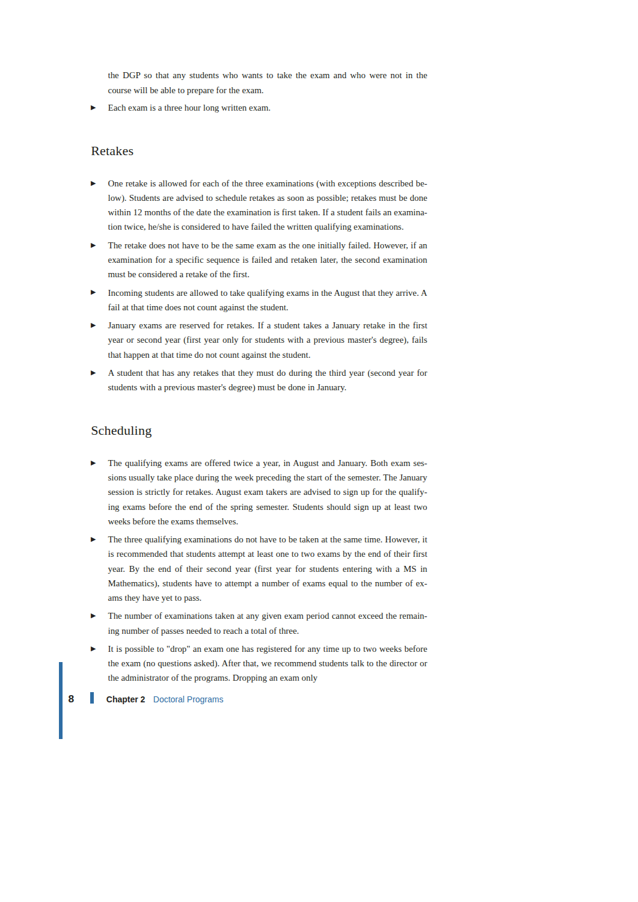the DGP so that any students who wants to take the exam and who were not in the course will be able to prepare for the exam.
Each exam is a three hour long written exam.
Retakes
One retake is allowed for each of the three examinations (with exceptions described below). Students are advised to schedule retakes as soon as possible; retakes must be done within 12 months of the date the examination is first taken. If a student fails an examination twice, he/she is considered to have failed the written qualifying examinations.
The retake does not have to be the same exam as the one initially failed. However, if an examination for a specific sequence is failed and retaken later, the second examination must be considered a retake of the first.
Incoming students are allowed to take qualifying exams in the August that they arrive. A fail at that time does not count against the student.
January exams are reserved for retakes. If a student takes a January retake in the first year or second year (first year only for students with a previous master's degree), fails that happen at that time do not count against the student.
A student that has any retakes that they must do during the third year (second year for students with a previous master's degree) must be done in January.
Scheduling
The qualifying exams are offered twice a year, in August and January. Both exam sessions usually take place during the week preceding the start of the semester. The January session is strictly for retakes. August exam takers are advised to sign up for the qualifying exams before the end of the spring semester. Students should sign up at least two weeks before the exams themselves.
The three qualifying examinations do not have to be taken at the same time. However, it is recommended that students attempt at least one to two exams by the end of their first year. By the end of their second year (first year for students entering with a MS in Mathematics), students have to attempt a number of exams equal to the number of exams they have yet to pass.
The number of examinations taken at any given exam period cannot exceed the remaining number of passes needed to reach a total of three.
It is possible to "drop" an exam one has registered for any time up to two weeks before the exam (no questions asked). After that, we recommend students talk to the director or the administrator of the programs. Dropping an exam only
8 Chapter 2 Doctoral Programs